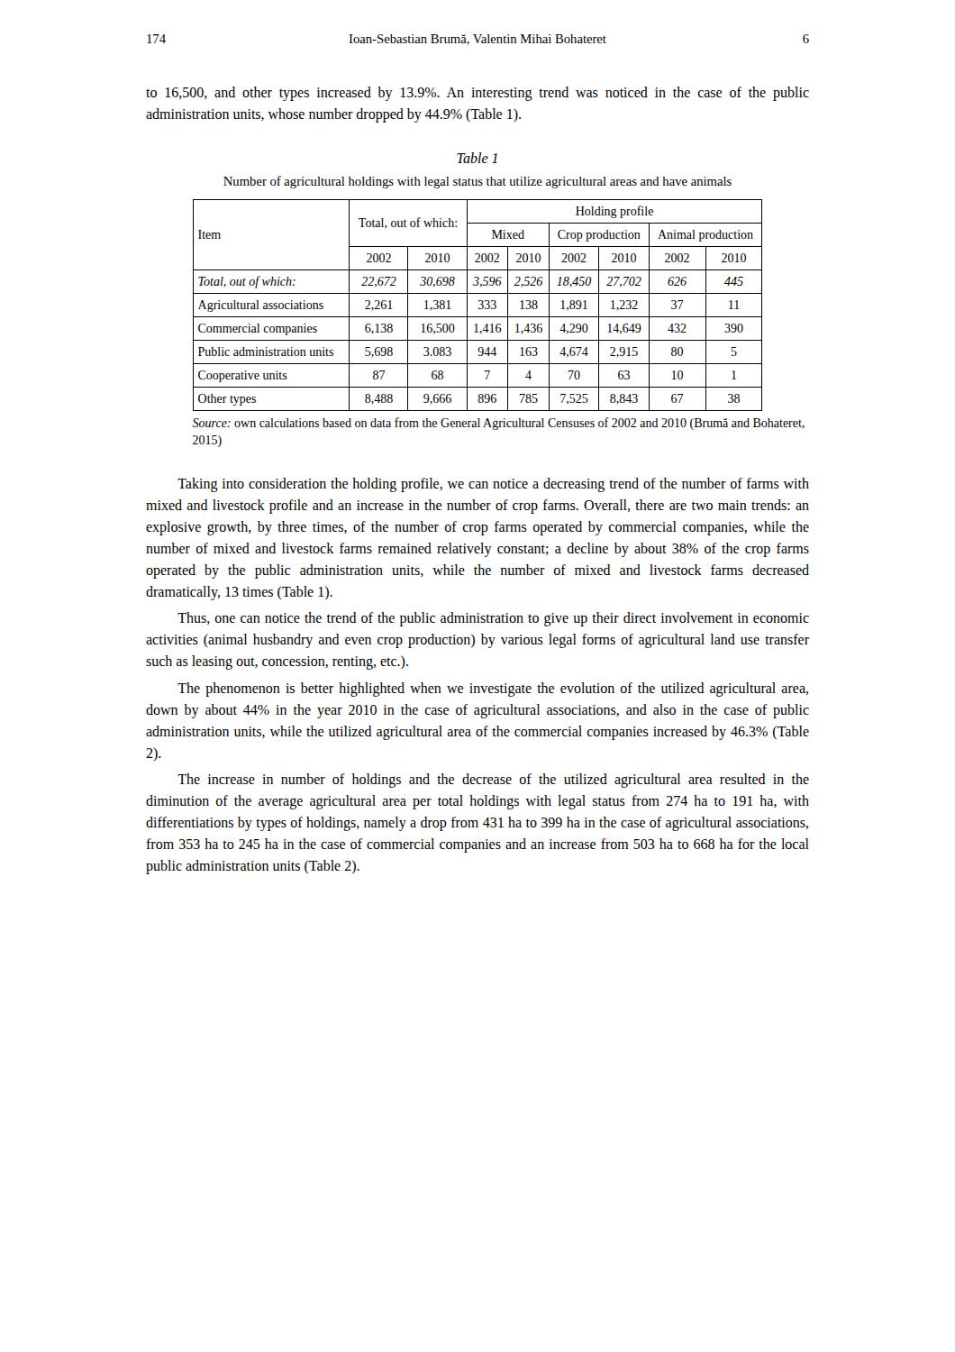174 Ioan-Sebastian Brumă, Valentin Mihai Bohateret 6
to 16,500, and other types increased by 13.9%. An interesting trend was noticed in the case of the public administration units, whose number dropped by 44.9% (Table 1).
Table 1
Number of agricultural holdings with legal status that utilize agricultural areas and have animals
| Item | Total, out of which: | Holding profile |
| --- | --- | --- |
| Mixed | Crop production | Animal production |
| 2002 | 2010 | 2002 | 2010 | 2002 | 2010 | 2002 | 2010 |
| Total, out of which: | 22,672 | 30,698 | 3,596 | 2,526 | 18,450 | 27,702 | 626 | 445 |
| Agricultural associations | 2,261 | 1,381 | 333 | 138 | 1,891 | 1,232 | 37 | 11 |
| Commercial companies | 6,138 | 16,500 | 1,416 | 1,436 | 4,290 | 14,649 | 432 | 390 |
| Public administration units | 5,698 | 3.083 | 944 | 163 | 4,674 | 2,915 | 80 | 5 |
| Cooperative units | 87 | 68 | 7 | 4 | 70 | 63 | 10 | 1 |
| Other types | 8,488 | 9,666 | 896 | 785 | 7,525 | 8,843 | 67 | 38 |
Source: own calculations based on data from the General Agricultural Censuses of 2002 and 2010 (Brumă and Bohateret, 2015)
Taking into consideration the holding profile, we can notice a decreasing trend of the number of farms with mixed and livestock profile and an increase in the number of crop farms. Overall, there are two main trends: an explosive growth, by three times, of the number of crop farms operated by commercial companies, while the number of mixed and livestock farms remained relatively constant; a decline by about 38% of the crop farms operated by the public administration units, while the number of mixed and livestock farms decreased dramatically, 13 times (Table 1).
Thus, one can notice the trend of the public administration to give up their direct involvement in economic activities (animal husbandry and even crop production) by various legal forms of agricultural land use transfer such as leasing out, concession, renting, etc.).
The phenomenon is better highlighted when we investigate the evolution of the utilized agricultural area, down by about 44% in the year 2010 in the case of agricultural associations, and also in the case of public administration units, while the utilized agricultural area of the commercial companies increased by 46.3% (Table 2).
The increase in number of holdings and the decrease of the utilized agricultural area resulted in the diminution of the average agricultural area per total holdings with legal status from 274 ha to 191 ha, with differentiations by types of holdings, namely a drop from 431 ha to 399 ha in the case of agricultural associations, from 353 ha to 245 ha in the case of commercial companies and an increase from 503 ha to 668 ha for the local public administration units (Table 2).